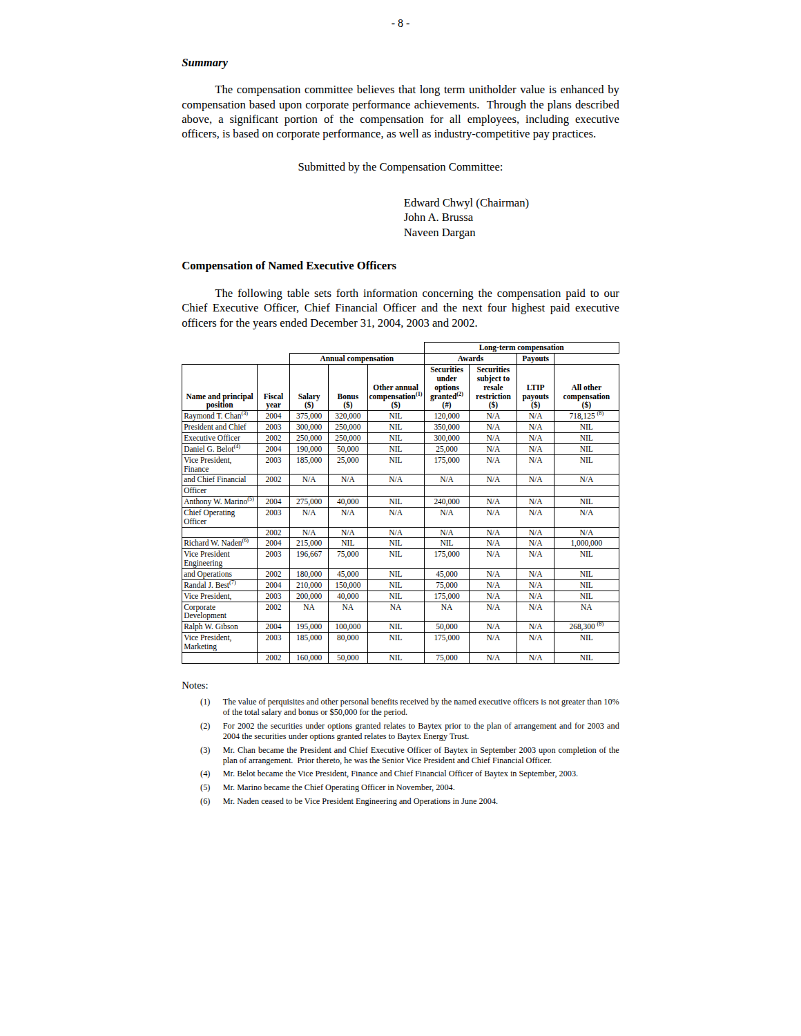- 8 -
Summary
The compensation committee believes that long term unitholder value is enhanced by compensation based upon corporate performance achievements. Through the plans described above, a significant portion of the compensation for all employees, including executive officers, is based on corporate performance, as well as industry-competitive pay practices.
Submitted by the Compensation Committee:
Edward Chwyl (Chairman)
John A. Brussa
Naveen Dargan
Compensation of Named Executive Officers
The following table sets forth information concerning the compensation paid to our Chief Executive Officer, Chief Financial Officer and the next four highest paid executive officers for the years ended December 31, 2004, 2003 and 2002.
| | | | Long-term compensation |
| --- | --- | --- | --- |
| Annual compensation | Awards | Payouts | |
| Name and principal position | Fiscal year | Salary ($) | Bonus ($) | Other annual compensation (1) ($) | Securities under options granted (2) (#) | Securities subject to resale restriction ($) | LTIP payouts ($) | All other compensation ($) |
| Raymond T. Chan (3) | 2004 | 375,000 | 320,000 | NIL | 120,000 | N/A | N/A | 718,125 (8) |
| President and Chief | 2003 | 300,000 | 250,000 | NIL | 350,000 | N/A | N/A | NIL |
| Executive Officer | 2002 | 250,000 | 250,000 | NIL | 300,000 | N/A | N/A | NIL |
| Daniel G. Belot (4) | 2004 | 190,000 | 50,000 | NIL | 25,000 | N/A | N/A | NIL |
| Vice President, Finance | 2003 | 185,000 | 25,000 | NIL | 175,000 | N/A | N/A | NIL |
| and Chief Financial | 2002 | N/A | N/A | N/A | N/A | N/A | N/A | N/A |
| Officer | | | | | | | | |
| Anthony W. Marino (5) | 2004 | 275,000 | 40,000 | NIL | 240,000 | N/A | N/A | NIL |
| Chief Operating Officer | 2003 | N/A | N/A | N/A | N/A | N/A | N/A | N/A |
| | 2002 | N/A | N/A | N/A | N/A | N/A | N/A | N/A |
| Richard W. Naden (6) | 2004 | 215,000 | NIL | NIL | NIL | N/A | N/A | 1,000,000 |
| Vice President Engineering | 2003 | 196,667 | 75,000 | NIL | 175,000 | N/A | N/A | NIL |
| and Operations | 2002 | 180,000 | 45,000 | NIL | 45,000 | N/A | N/A | NIL |
| Randal J. Best (7) | 2004 | 210,000 | 150,000 | NIL | 75,000 | N/A | N/A | NIL |
| Vice President, | 2003 | 200,000 | 40,000 | NIL | 175,000 | N/A | N/A | NIL |
| Corporate Development | 2002 | NA | NA | NA | NA | N/A | N/A | NA |
| Ralph W. Gibson | 2004 | 195,000 | 100,000 | NIL | 50,000 | N/A | N/A | 268,300 (8) |
| Vice President, Marketing | 2003 | 185,000 | 80,000 | NIL | 175,000 | N/A | N/A | NIL |
| | 2002 | 160,000 | 50,000 | NIL | 75,000 | N/A | N/A | NIL |
Notes:
(1) The value of perquisites and other personal benefits received by the named executive officers is not greater than 10% of the total salary and bonus or $50,000 for the period.
(2) For 2002 the securities under options granted relates to Baytex prior to the plan of arrangement and for 2003 and 2004 the securities under options granted relates to Baytex Energy Trust.
(3) Mr. Chan became the President and Chief Executive Officer of Baytex in September 2003 upon completion of the plan of arrangement. Prior thereto, he was the Senior Vice President and Chief Financial Officer.
(4) Mr. Belot became the Vice President, Finance and Chief Financial Officer of Baytex in September, 2003.
(5) Mr. Marino became the Chief Operating Officer in November, 2004.
(6) Mr. Naden ceased to be Vice President Engineering and Operations in June 2004.